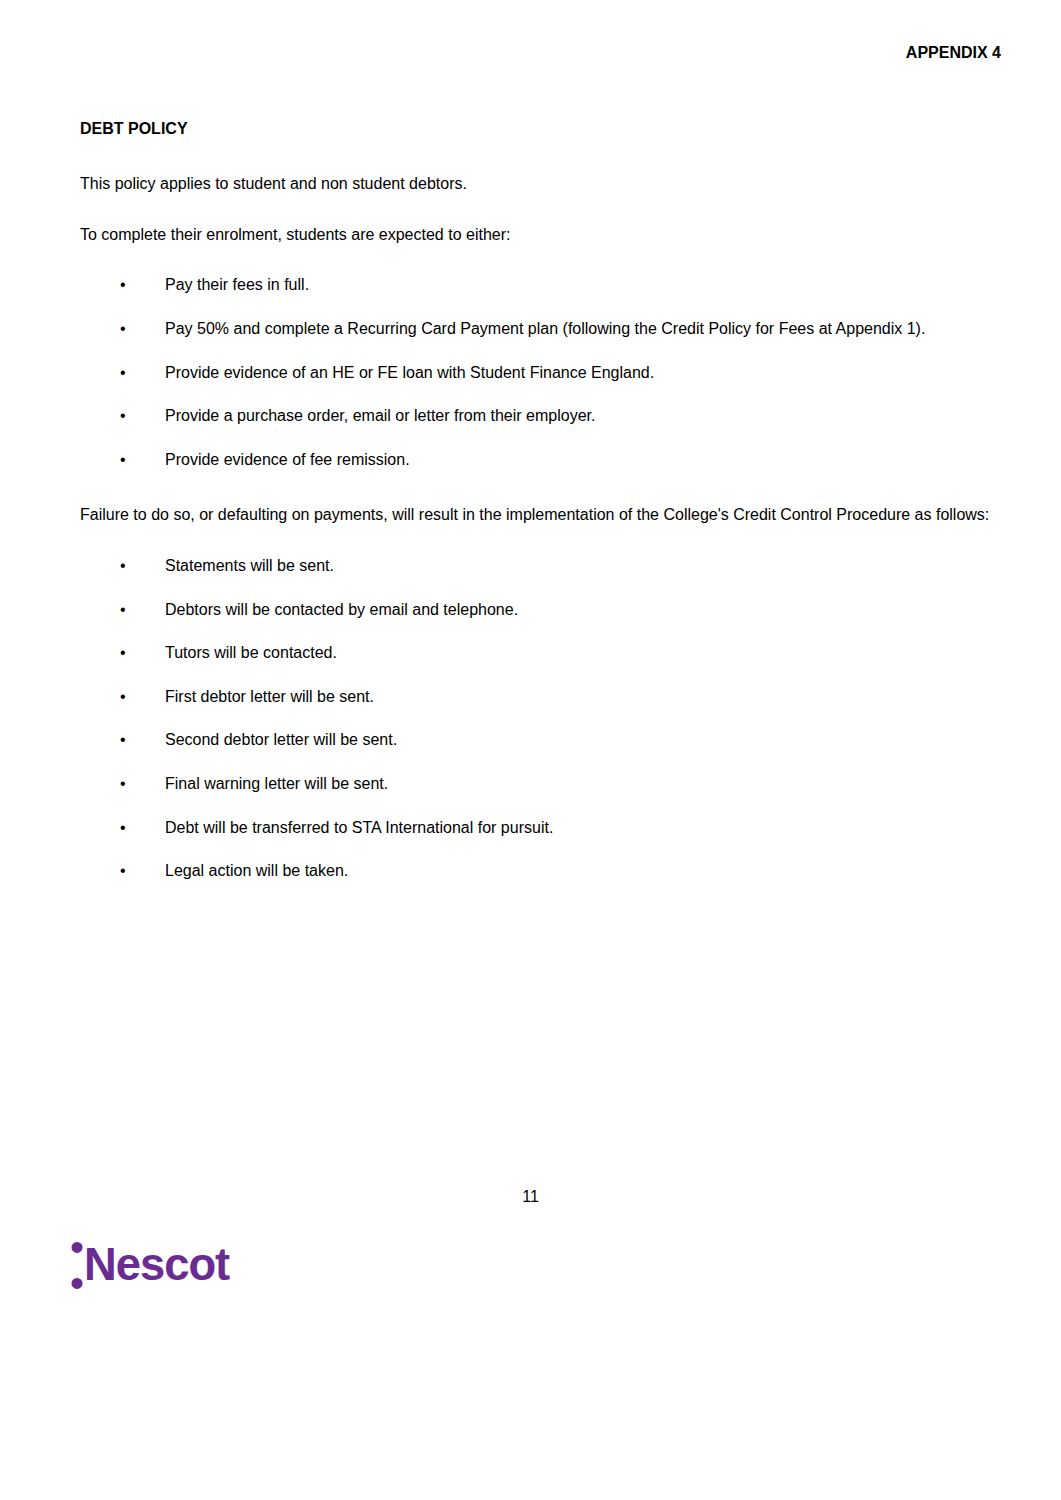APPENDIX 4
DEBT POLICY
This policy applies to student and non student debtors.
To complete their enrolment, students are expected to either:
Pay their fees in full.
Pay 50% and complete a Recurring Card Payment plan (following the Credit Policy for Fees at Appendix 1).
Provide evidence of an HE or FE loan with Student Finance England.
Provide a purchase order, email or letter from their employer.
Provide evidence of fee remission.
Failure to do so, or defaulting on payments, will result in the implementation of the College's Credit Control Procedure as follows:
Statements will be sent.
Debtors will be contacted by email and telephone.
Tutors will be contacted.
First debtor letter will be sent.
Second debtor letter will be sent.
Final warning letter will be sent.
Debt will be transferred to STA International for pursuit.
Legal action will be taken.
11
•
•Nescot